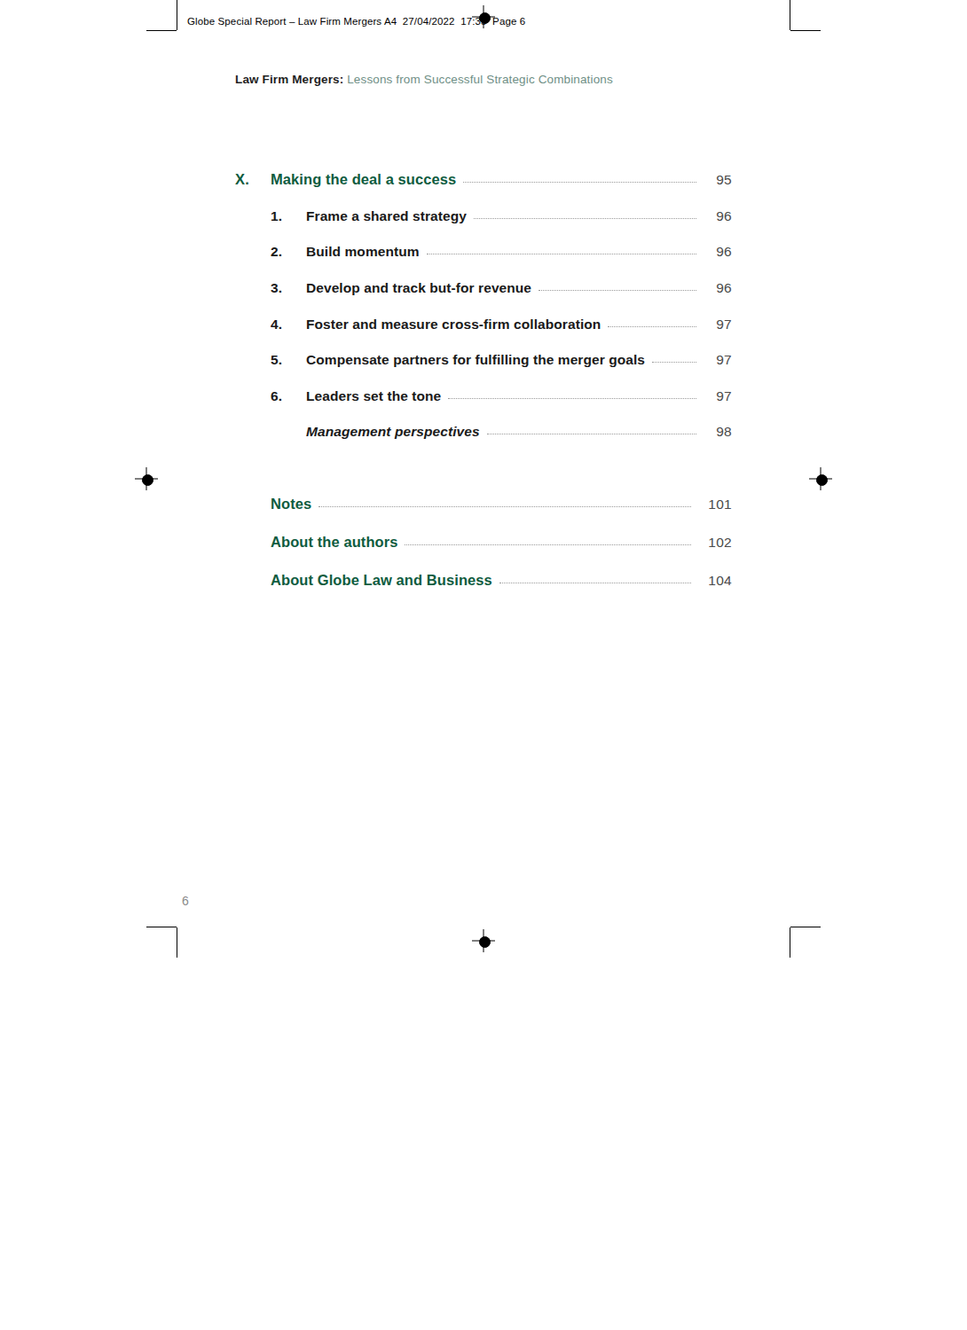Globe Special Report – Law Firm Mergers A4 27/04/2022 17:35 Page 6
Law Firm Mergers: Lessons from Successful Strategic Combinations
X. Making the deal a success 95
1. Frame a shared strategy 96
2. Build momentum 96
3. Develop and track but-for revenue 96
4. Foster and measure cross-firm collaboration 97
5. Compensate partners for fulfilling the merger goals 97
6. Leaders set the tone 97
Management perspectives 98
Notes 101
About the authors 102
About Globe Law and Business 104
6